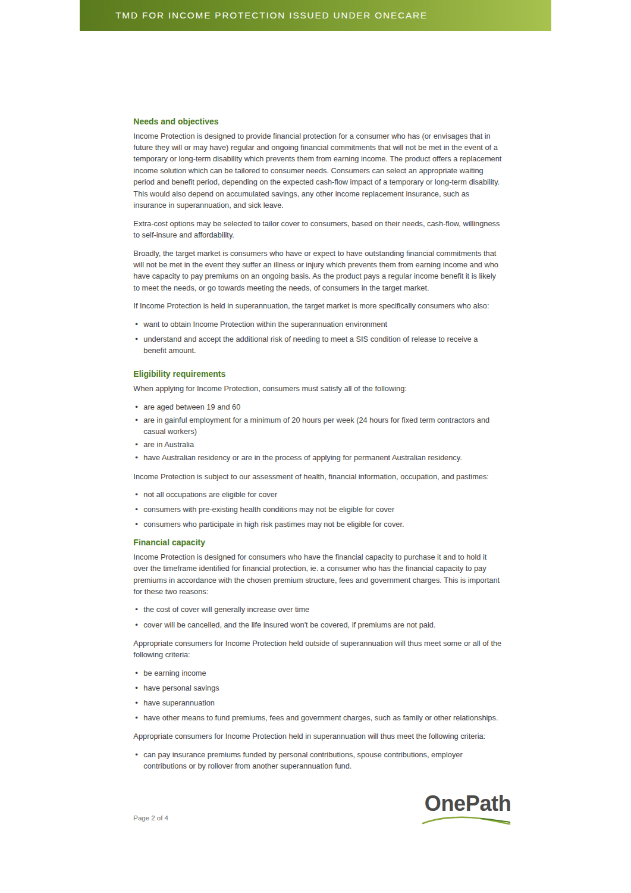TMD for Income Protection issued under OneCare
Needs and objectives
Income Protection is designed to provide financial protection for a consumer who has (or envisages that in future they will or may have) regular and ongoing financial commitments that will not be met in the event of a temporary or long-term disability which prevents them from earning income. The product offers a replacement income solution which can be tailored to consumer needs. Consumers can select an appropriate waiting period and benefit period, depending on the expected cash-flow impact of a temporary or long-term disability. This would also depend on accumulated savings, any other income replacement insurance, such as insurance in superannuation, and sick leave.
Extra-cost options may be selected to tailor cover to consumers, based on their needs, cash-flow, willingness to self-insure and affordability.
Broadly, the target market is consumers who have or expect to have outstanding financial commitments that will not be met in the event they suffer an illness or injury which prevents them from earning income and who have capacity to pay premiums on an ongoing basis. As the product pays a regular income benefit it is likely to meet the needs, or go towards meeting the needs, of consumers in the target market.
If Income Protection is held in superannuation, the target market is more specifically consumers who also:
want to obtain Income Protection within the superannuation environment
understand and accept the additional risk of needing to meet a SIS condition of release to receive a benefit amount.
Eligibility requirements
When applying for Income Protection, consumers must satisfy all of the following:
are aged between 19 and 60
are in gainful employment for a minimum of 20 hours per week (24 hours for fixed term contractors and casual workers)
are in Australia
have Australian residency or are in the process of applying for permanent Australian residency.
Income Protection is subject to our assessment of health, financial information, occupation, and pastimes:
not all occupations are eligible for cover
consumers with pre-existing health conditions may not be eligible for cover
consumers who participate in high risk pastimes may not be eligible for cover.
Financial capacity
Income Protection is designed for consumers who have the financial capacity to purchase it and to hold it over the timeframe identified for financial protection, ie. a consumer who has the financial capacity to pay premiums in accordance with the chosen premium structure, fees and government charges. This is important for these two reasons:
the cost of cover will generally increase over time
cover will be cancelled, and the life insured won't be covered, if premiums are not paid.
Appropriate consumers for Income Protection held outside of superannuation will thus meet some or all of the following criteria:
be earning income
have personal savings
have superannuation
have other means to fund premiums, fees and government charges, such as family or other relationships.
Appropriate consumers for Income Protection held in superannuation will thus meet the following criteria:
can pay insurance premiums funded by personal contributions, spouse contributions, employer contributions or by rollover from another superannuation fund.
Page 2 of 4
OnePath